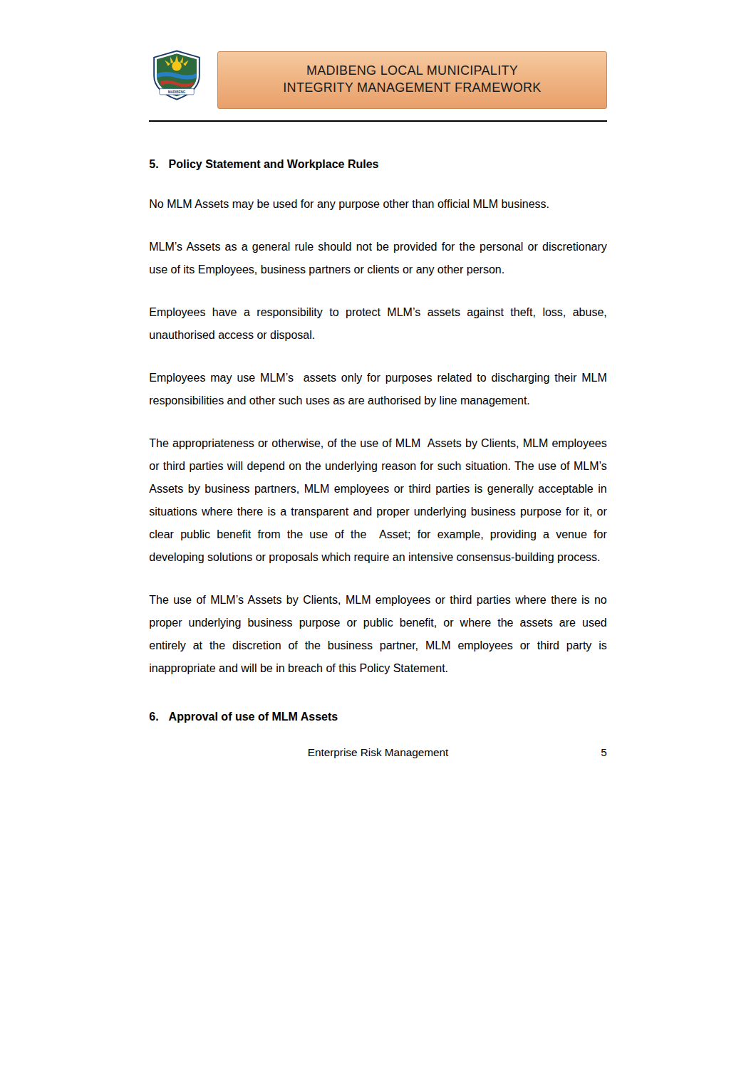MADIBENG
MADIBENG LOCAL MUNICIPALITY
INTEGRITY MANAGEMENT FRAMEWORK
5. Policy Statement and Workplace Rules
No MLM Assets may be used for any purpose other than official MLM business.
MLM’s Assets as a general rule should not be provided for the personal or discretionary use of its Employees, business partners or clients or any other person.
Employees have a responsibility to protect MLM’s assets against theft, loss, abuse, unauthorised access or disposal.
Employees may use MLM’s assets only for purposes related to discharging their MLM responsibilities and other such uses as are authorised by line management.
The appropriateness or otherwise, of the use of MLM Assets by Clients, MLM employees or third parties will depend on the underlying reason for such situation. The use of MLM’s Assets by business partners, MLM employees or third parties is generally acceptable in situations where there is a transparent and proper underlying business purpose for it, or clear public benefit from the use of the Asset; for example, providing a venue for developing solutions or proposals which require an intensive consensus-building process.
The use of MLM’s Assets by Clients, MLM employees or third parties where there is no proper underlying business purpose or public benefit, or where the assets are used entirely at the discretion of the business partner, MLM employees or third party is inappropriate and will be in breach of this Policy Statement.
6. Approval of use of MLM Assets
Enterprise Risk Management 5